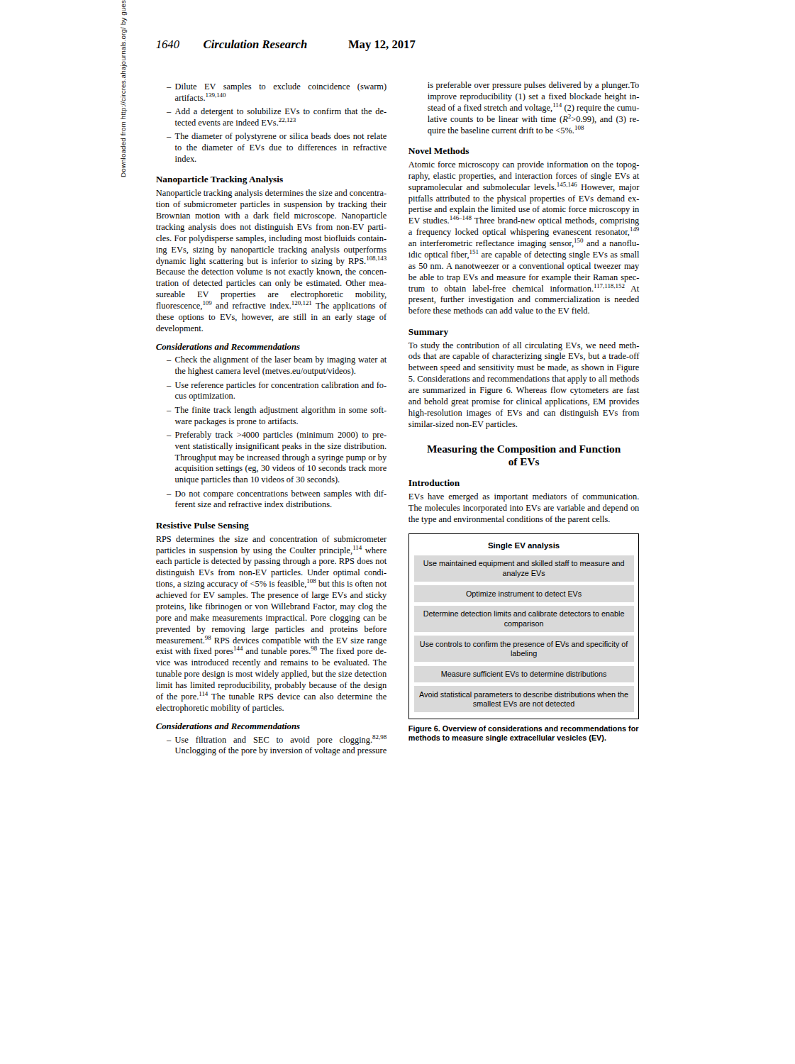Downloaded from http://circres.ahajournals.org/ by guest on May 11, 2017
1640 Circulation Research May 12, 2017
Dilute EV samples to exclude coincidence (swarm) artifacts.139,140
Add a detergent to solubilize EVs to confirm that the detected events are indeed EVs.22,123
The diameter of polystyrene or silica beads does not relate to the diameter of EVs due to differences in refractive index.
Nanoparticle Tracking Analysis
Nanoparticle tracking analysis determines the size and concentration of submicrometer particles in suspension by tracking their Brownian motion with a dark field microscope. Nanoparticle tracking analysis does not distinguish EVs from non-EV particles. For polydisperse samples, including most biofluids containing EVs, sizing by nanoparticle tracking analysis outperforms dynamic light scattering but is inferior to sizing by RPS.108,143 Because the detection volume is not exactly known, the concentration of detected particles can only be estimated. Other measureable EV properties are electrophoretic mobility, fluorescence,109 and refractive index.120,121 The applications of these options to EVs, however, are still in an early stage of development.
Considerations and Recommendations
Check the alignment of the laser beam by imaging water at the highest camera level (metves.eu/output/videos).
Use reference particles for concentration calibration and focus optimization.
The finite track length adjustment algorithm in some software packages is prone to artifacts.
Preferably track >4000 particles (minimum 2000) to prevent statistically insignificant peaks in the size distribution. Throughput may be increased through a syringe pump or by acquisition settings (eg, 30 videos of 10 seconds track more unique particles than 10 videos of 30 seconds).
Do not compare concentrations between samples with different size and refractive index distributions.
Resistive Pulse Sensing
RPS determines the size and concentration of submicrometer particles in suspension by using the Coulter principle,114 where each particle is detected by passing through a pore. RPS does not distinguish EVs from non-EV particles. Under optimal conditions, a sizing accuracy of <5% is feasible,108 but this is often not achieved for EV samples. The presence of large EVs and sticky proteins, like fibrinogen or von Willebrand Factor, may clog the pore and make measurements impractical. Pore clogging can be prevented by removing large particles and proteins before measurement.98 RPS devices compatible with the EV size range exist with fixed pores144 and tunable pores.98 The fixed pore device was introduced recently and remains to be evaluated. The tunable pore design is most widely applied, but the size detection limit has limited reproducibility, probably because of the design of the pore.114 The tunable RPS device can also determine the electrophoretic mobility of particles.
Considerations and Recommendations
Use filtration and SEC to avoid pore clogging.82,98 Unclogging of the pore by inversion of voltage and pressure is preferable over pressure pulses delivered by a plunger.To improve reproducibility (1) set a fixed blockade height instead of a fixed stretch and voltage,114 (2) require the cumulative counts to be linear with time (R2>0.99), and (3) require the baseline current drift to be <5%.108
Novel Methods
Atomic force microscopy can provide information on the topography, elastic properties, and interaction forces of single EVs at supramolecular and submolecular levels.145,146 However, major pitfalls attributed to the physical properties of EVs demand expertise and explain the limited use of atomic force microscopy in EV studies.146–148 Three brand-new optical methods, comprising a frequency locked optical whispering evanescent resonator,149 an interferometric reflectance imaging sensor,150 and a nanofluidic optical fiber,151 are capable of detecting single EVs as small as 50 nm. A nanotweezer or a conventional optical tweezer may be able to trap EVs and measure for example their Raman spectrum to obtain label-free chemical information.117,118,152 At present, further investigation and commercialization is needed before these methods can add value to the EV field.
Summary
To study the contribution of all circulating EVs, we need methods that are capable of characterizing single EVs, but a trade-off between speed and sensitivity must be made, as shown in Figure 5. Considerations and recommendations that apply to all methods are summarized in Figure 6. Whereas flow cytometers are fast and behold great promise for clinical applications, EM provides high-resolution images of EVs and can distinguish EVs from similar-sized non-EV particles.
Measuring the Composition and Function
of EVs
Introduction
EVs have emerged as important mediators of communication. The molecules incorporated into EVs are variable and depend on the type and environmental conditions of the parent cells.
Single EV analysis
Use maintained equipment and skilled staff to measure and analyze EVs
Optimize instrument to detect EVs
Determine detection limits and calibrate detectors to enable comparison
Use controls to confirm the presence of EVs and specificity of labeling
Measure sufficient EVs to determine distributions
Avoid statistical parameters to describe distributions when the smallest EVs are not detected
Figure 6. Overview of considerations and recommendations for methods to measure single extracellular vesicles (EV).